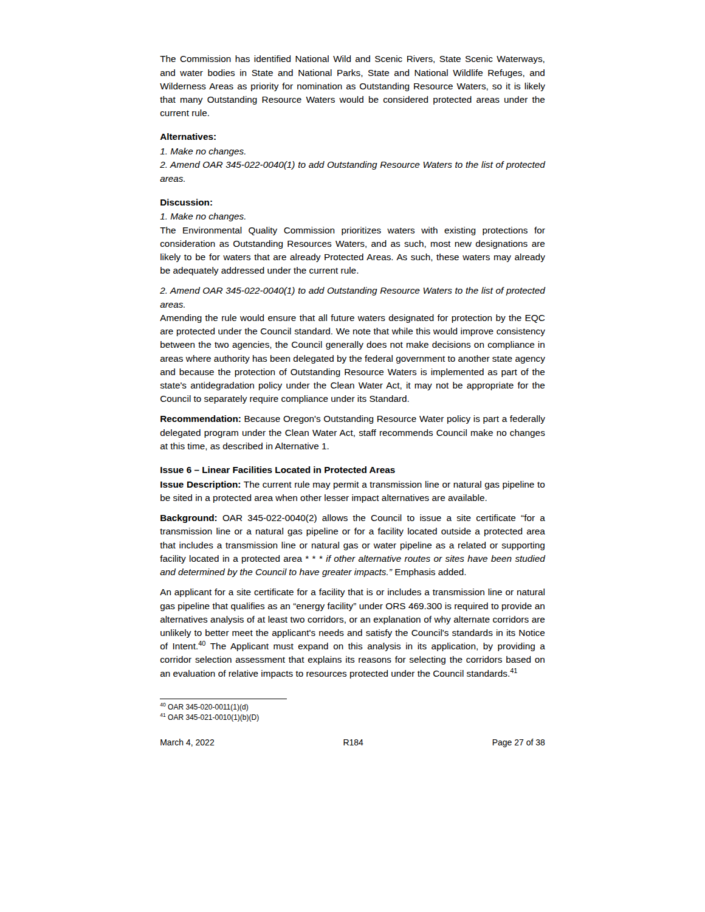The Commission has identified National Wild and Scenic Rivers, State Scenic Waterways, and water bodies in State and National Parks, State and National Wildlife Refuges, and Wilderness Areas as priority for nomination as Outstanding Resource Waters, so it is likely that many Outstanding Resource Waters would be considered protected areas under the current rule.
Alternatives:
1. Make no changes.
2. Amend OAR 345-022-0040(1) to add Outstanding Resource Waters to the list of protected areas.
Discussion:
1. Make no changes.
The Environmental Quality Commission prioritizes waters with existing protections for consideration as Outstanding Resources Waters, and as such, most new designations are likely to be for waters that are already Protected Areas. As such, these waters may already be adequately addressed under the current rule.
2. Amend OAR 345-022-0040(1) to add Outstanding Resource Waters to the list of protected areas.
Amending the rule would ensure that all future waters designated for protection by the EQC are protected under the Council standard. We note that while this would improve consistency between the two agencies, the Council generally does not make decisions on compliance in areas where authority has been delegated by the federal government to another state agency and because the protection of Outstanding Resource Waters is implemented as part of the state's antidegradation policy under the Clean Water Act, it may not be appropriate for the Council to separately require compliance under its Standard.
Recommendation: Because Oregon's Outstanding Resource Water policy is part a federally delegated program under the Clean Water Act, staff recommends Council make no changes at this time, as described in Alternative 1.
Issue 6 – Linear Facilities Located in Protected Areas
Issue Description: The current rule may permit a transmission line or natural gas pipeline to be sited in a protected area when other lesser impact alternatives are available.
Background: OAR 345-022-0040(2) allows the Council to issue a site certificate “for a transmission line or a natural gas pipeline or for a facility located outside a protected area that includes a transmission line or natural gas or water pipeline as a related or supporting facility located in a protected area * * * if other alternative routes or sites have been studied and determined by the Council to have greater impacts.” Emphasis added.
An applicant for a site certificate for a facility that is or includes a transmission line or natural gas pipeline that qualifies as an “energy facility” under ORS 469.300 is required to provide an alternatives analysis of at least two corridors, or an explanation of why alternate corridors are unlikely to better meet the applicant's needs and satisfy the Council's standards in its Notice of Intent.40 The Applicant must expand on this analysis in its application, by providing a corridor selection assessment that explains its reasons for selecting the corridors based on an evaluation of relative impacts to resources protected under the Council standards.41
40 OAR 345-020-0011(1)(d)
41 OAR 345-021-0010(1)(b)(D)
March 4, 2022 R184 Page 27 of 38